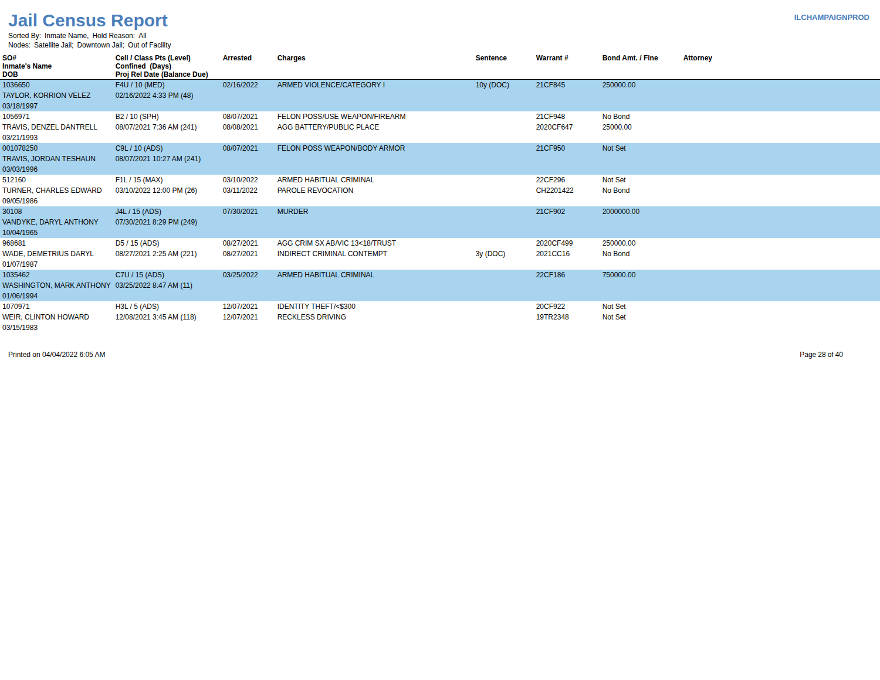ILCHAMPAIGNPROD
Jail Census Report
Sorted By: Inmate Name, Hold Reason: All
Nodes: Satellite Jail; Downtown Jail; Out of Facility
| SO# Inmate's Name DOB | Cell / Class Pts (Level) Confined (Days) Proj Rel Date (Balance Due) | Arrested | Charges | Sentence | Warrant # | Bond Amt. / Fine | Attorney |
| --- | --- | --- | --- | --- | --- | --- | --- |
| 1036650 | F4U / 10 (MED) | 02/16/2022 | ARMED VIOLENCE/CATEGORY I | 10y (DOC) | 21CF845 | 250000.00 | |
| TAYLOR, KORRION VELEZ | 02/16/2022 4:33 PM (48) | | | | | | |
| 03/18/1997 | | | | | | | |
| 1056971 | B2 / 10 (SPH) | 08/07/2021 | FELON POSS/USE WEAPON/FIREARM | | 21CF948 | No Bond | |
| TRAVIS, DENZEL DANTRELL | 08/07/2021 7:36 AM (241) | 08/08/2021 | AGG BATTERY/PUBLIC PLACE | | 2020CF647 | 25000.00 | |
| 03/21/1993 | | | | | | | |
| 001078250 | C9L / 10 (ADS) | 08/07/2021 | FELON POSS WEAPON/BODY ARMOR | | 21CF950 | Not Set | |
| TRAVIS, JORDAN TESHAUN | 08/07/2021 10:27 AM (241) | | | | | | |
| 03/03/1996 | | | | | | | |
| 512160 | F1L / 15 (MAX) | 03/10/2022 | ARMED HABITUAL CRIMINAL | | 22CF296 | Not Set | |
| TURNER, CHARLES EDWARD | 03/10/2022 12:00 PM (26) | 03/11/2022 | PAROLE REVOCATION | | CH2201422 | No Bond | |
| 09/05/1986 | | | | | | | |
| 30108 | J4L / 15 (ADS) | 07/30/2021 | MURDER | | 21CF902 | 2000000.00 | |
| VANDYKE, DARYL ANTHONY | 07/30/2021 8:29 PM (249) | | | | | | |
| 10/04/1965 | | | | | | | |
| 968681 | D5 / 15 (ADS) | 08/27/2021 | AGG CRIM SX AB/VIC 13<18/TRUST | | 2020CF499 | 250000.00 | |
| WADE, DEMETRIUS DARYL | 08/27/2021 2:25 AM (221) | 08/27/2021 | INDIRECT CRIMINAL CONTEMPT | 3y (DOC) | 2021CC16 | No Bond | |
| 01/07/1987 | | | | | | | |
| 1035462 | C7U / 15 (ADS) | 03/25/2022 | ARMED HABITUAL CRIMINAL | | 22CF186 | 750000.00 | |
| WASHINGTON, MARK ANTHONY | 03/25/2022 8:47 AM (11) | | | | | | |
| 01/06/1994 | | | | | | | |
| 1070971 | H3L / 5 (ADS) | 12/07/2021 | IDENTITY THEFT/<$300 | | 20CF922 | Not Set | |
| WEIR, CLINTON HOWARD | 12/08/2021 3:45 AM (118) | 12/07/2021 | RECKLESS DRIVING | | 19TR2348 | Not Set | |
| 03/15/1983 | | | | | | | |
Printed on 04/04/2022 6:05 AM
Page28of40